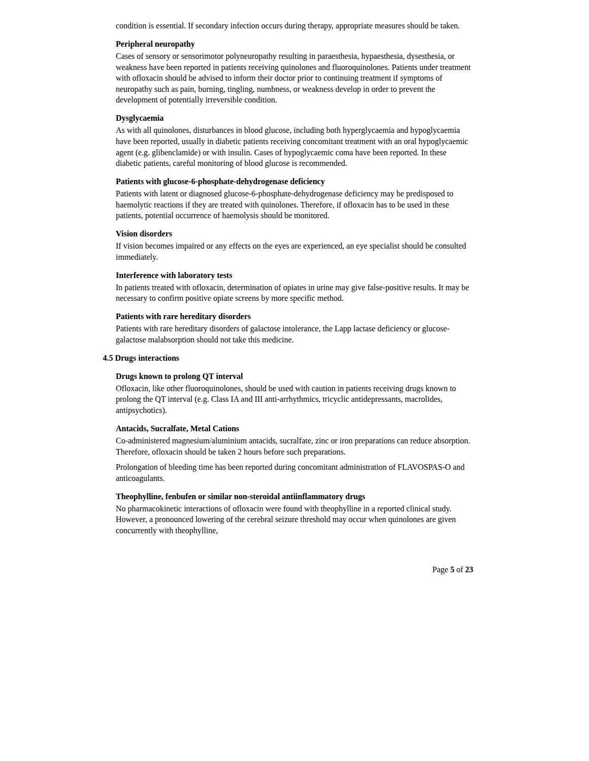condition is essential. If secondary infection occurs during therapy, appropriate measures should be taken.
Peripheral neuropathy
Cases of sensory or sensorimotor polyneuropathy resulting in paraesthesia, hypaesthesia, dysesthesia, or weakness have been reported in patients receiving quinolones and fluoroquinolones. Patients under treatment with ofloxacin should be advised to inform their doctor prior to continuing treatment if symptoms of neuropathy such as pain, burning, tingling, numbness, or weakness develop in order to prevent the development of potentially irreversible condition.
Dysglycaemia
As with all quinolones, disturbances in blood glucose, including both hyperglycaemia and hypoglycaemia have been reported, usually in diabetic patients receiving concomitant treatment with an oral hypoglycaemic agent (e.g. glibenclamide) or with insulin. Cases of hypoglycaemic coma have been reported. In these diabetic patients, careful monitoring of blood glucose is recommended.
Patients with glucose-6-phosphate-dehydrogenase deficiency
Patients with latent or diagnosed glucose-6-phosphate-dehydrogenase deficiency may be predisposed to haemolytic reactions if they are treated with quinolones. Therefore, if ofloxacin has to be used in these patients, potential occurrence of haemolysis should be monitored.
Vision disorders
If vision becomes impaired or any effects on the eyes are experienced, an eye specialist should be consulted immediately.
Interference with laboratory tests
In patients treated with ofloxacin, determination of opiates in urine may give false-positive results. It may be necessary to confirm positive opiate screens by more specific method.
Patients with rare hereditary disorders
Patients with rare hereditary disorders of galactose intolerance, the Lapp lactase deficiency or glucose-galactose malabsorption should not take this medicine.
4.5 Drugs interactions
Drugs known to prolong QT interval
Ofloxacin, like other fluoroquinolones, should be used with caution in patients receiving drugs known to prolong the QT interval (e.g. Class IA and III anti-arrhythmics, tricyclic antidepressants, macrolides, antipsychotics).
Antacids, Sucralfate, Metal Cations
Co-administered magnesium/aluminium antacids, sucralfate, zinc or iron preparations can reduce absorption. Therefore, ofloxacin should be taken 2 hours before such preparations.
Prolongation of bleeding time has been reported during concomitant administration of FLAVOSPAS-O and anticoagulants.
Theophylline, fenbufen or similar non-steroidal antiinflammatory drugs
No pharmacokinetic interactions of ofloxacin were found with theophylline in a reported clinical study. However, a pronounced lowering of the cerebral seizure threshold may occur when quinolones are given concurrently with theophylline,
Page 5 of 23